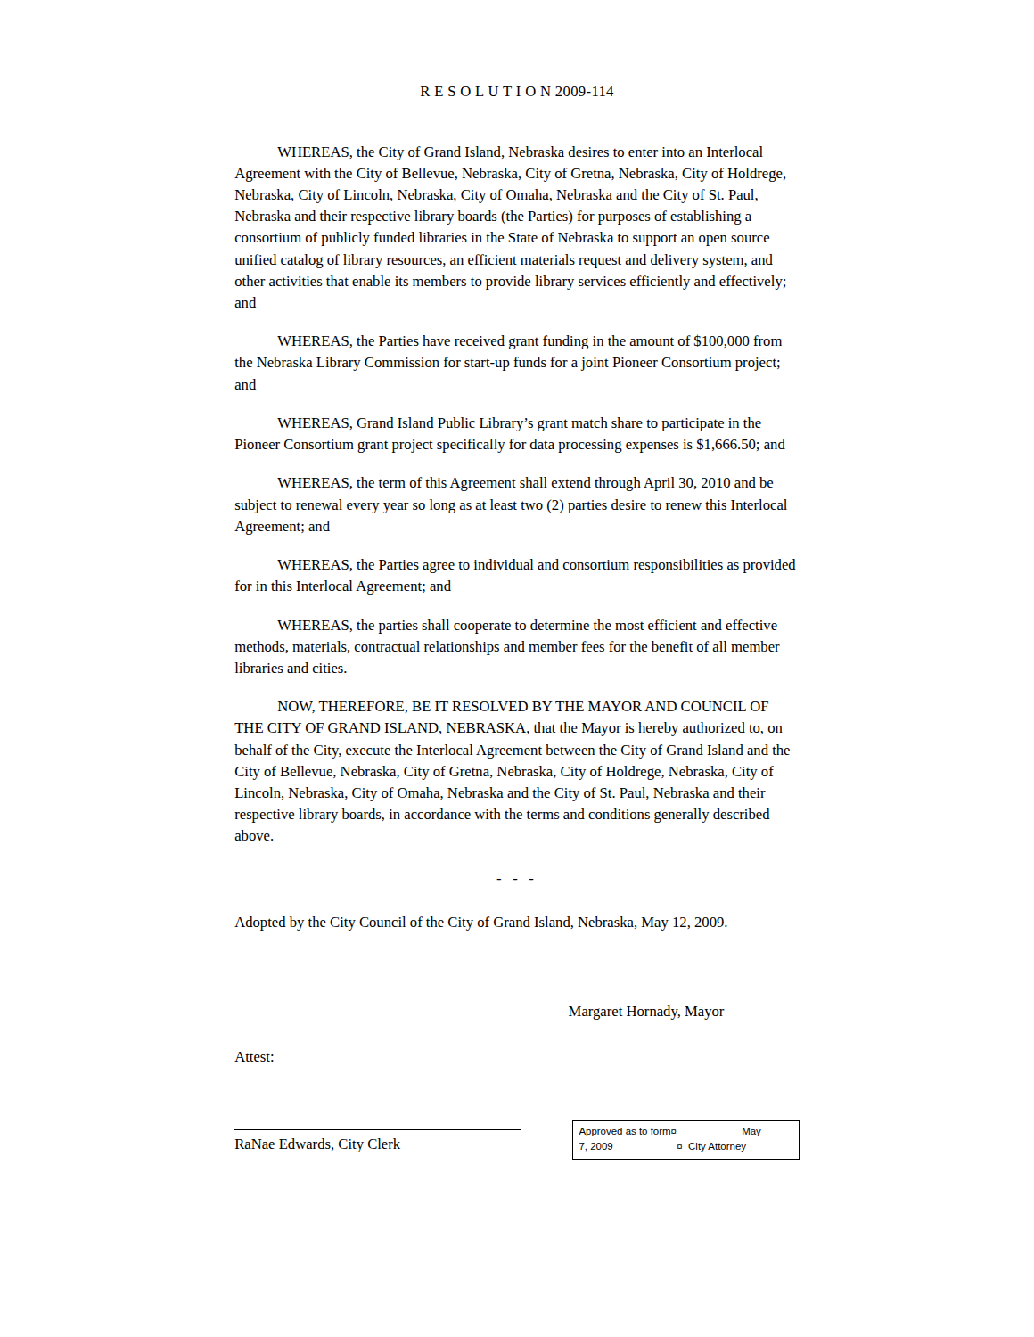R E S O L U T I O N 2009-114
WHEREAS, the City of Grand Island, Nebraska desires to enter into an Interlocal Agreement with the City of Bellevue, Nebraska, City of Gretna, Nebraska, City of Holdrege, Nebraska, City of Lincoln, Nebraska, City of Omaha, Nebraska and the City of St. Paul, Nebraska and their respective library boards (the Parties) for purposes of establishing a consortium of publicly funded libraries in the State of Nebraska to support an open source unified catalog of library resources, an efficient materials request and delivery system, and other activities that enable its members to provide library services efficiently and effectively; and
WHEREAS, the Parties have received grant funding in the amount of $100,000 from the Nebraska Library Commission for start-up funds for a joint Pioneer Consortium project; and
WHEREAS, Grand Island Public Library’s grant match share to participate in the Pioneer Consortium grant project specifically for data processing expenses is $1,666.50; and
WHEREAS, the term of this Agreement shall extend through April 30, 2010 and be subject to renewal every year so long as at least two (2) parties desire to renew this Interlocal Agreement; and
WHEREAS, the Parties agree to individual and consortium responsibilities as provided for in this Interlocal Agreement; and
WHEREAS, the parties shall cooperate to determine the most efficient and effective methods, materials, contractual relationships and member fees for the benefit of all member libraries and cities.
NOW, THEREFORE, BE IT RESOLVED BY THE MAYOR AND COUNCIL OF THE CITY OF GRAND ISLAND, NEBRASKA, that the Mayor is hereby authorized to, on behalf of the City, execute the Interlocal Agreement between the City of Grand Island and the City of Bellevue, Nebraska, City of Gretna, Nebraska, City of Holdrege, Nebraska, City of Lincoln, Nebraska, City of Omaha, Nebraska and the City of St. Paul, Nebraska and their respective library boards, in accordance with the terms and conditions generally described above.
- - -
Adopted by the City Council of the City of Grand Island, Nebraska, May 12, 2009.
Margaret Hornady, Mayor
Attest:
RaNae Edwards, City Clerk
Approved as to form¤ ___________May
7, 2009 ¤ City Attorney